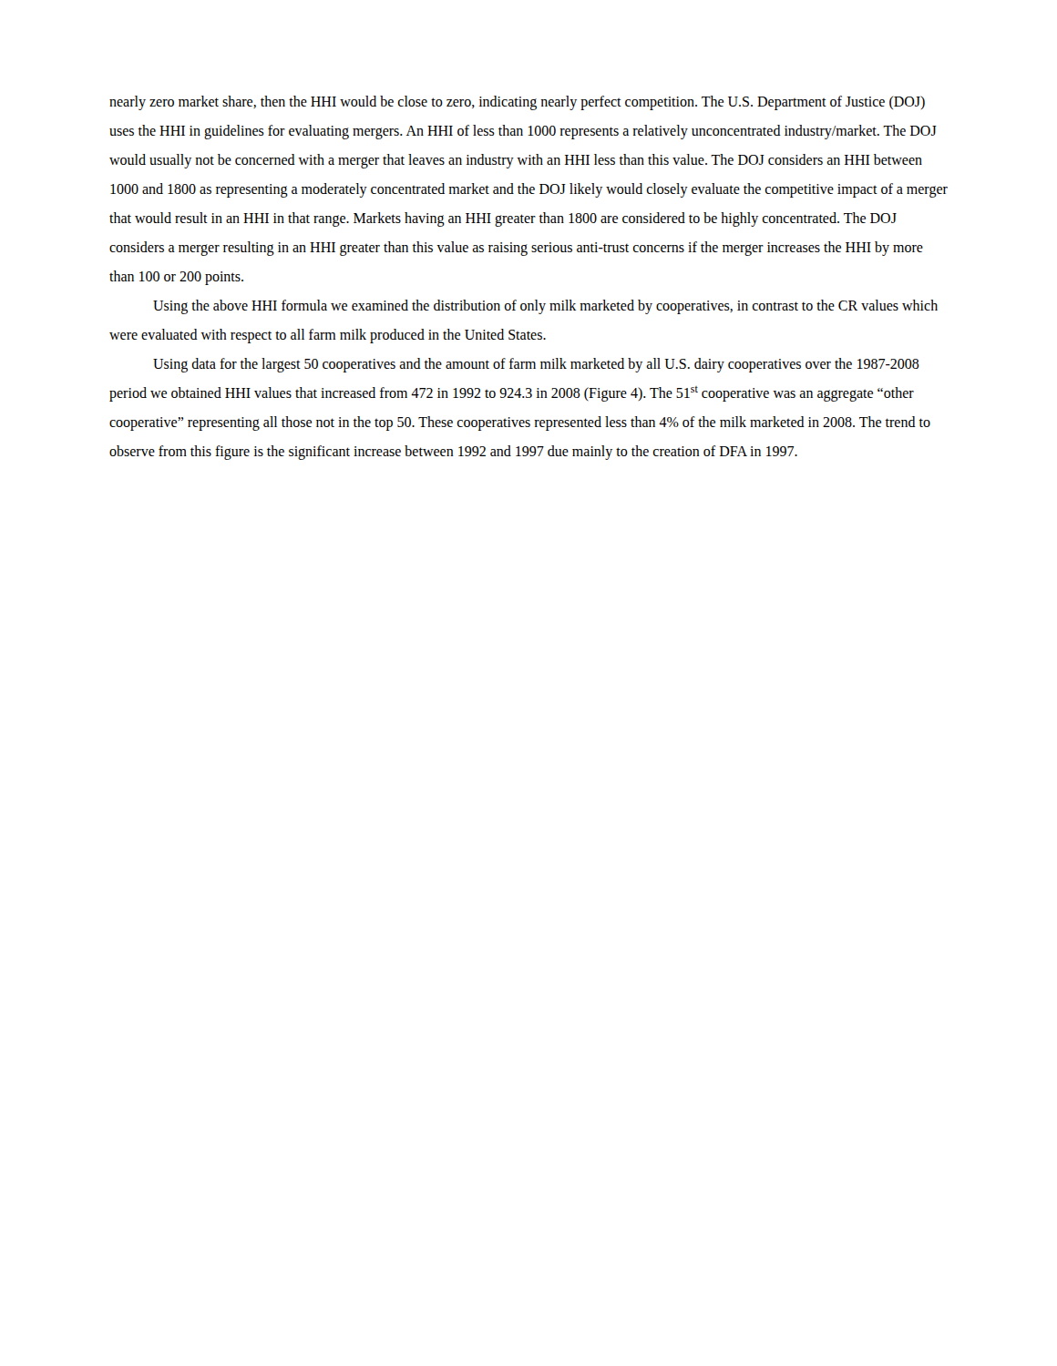nearly zero market share, then the HHI would be close to zero, indicating nearly perfect competition. The U.S. Department of Justice (DOJ) uses the HHI in guidelines for evaluating mergers. An HHI of less than 1000 represents a relatively unconcentrated industry/market. The DOJ would usually not be concerned with a merger that leaves an industry with an HHI less than this value. The DOJ considers an HHI between 1000 and 1800 as representing a moderately concentrated market and the DOJ likely would closely evaluate the competitive impact of a merger that would result in an HHI in that range. Markets having an HHI greater than 1800 are considered to be highly concentrated. The DOJ considers a merger resulting in an HHI greater than this value as raising serious anti-trust concerns if the merger increases the HHI by more than 100 or 200 points.
Using the above HHI formula we examined the distribution of only milk marketed by cooperatives, in contrast to the CR values which were evaluated with respect to all farm milk produced in the United States.
Using data for the largest 50 cooperatives and the amount of farm milk marketed by all U.S. dairy cooperatives over the 1987-2008 period we obtained HHI values that increased from 472 in 1992 to 924.3 in 2008 (Figure 4). The 51st cooperative was an aggregate “other cooperative” representing all those not in the top 50. These cooperatives represented less than 4% of the milk marketed in 2008. The trend to observe from this figure is the significant increase between 1992 and 1997 due mainly to the creation of DFA in 1997.